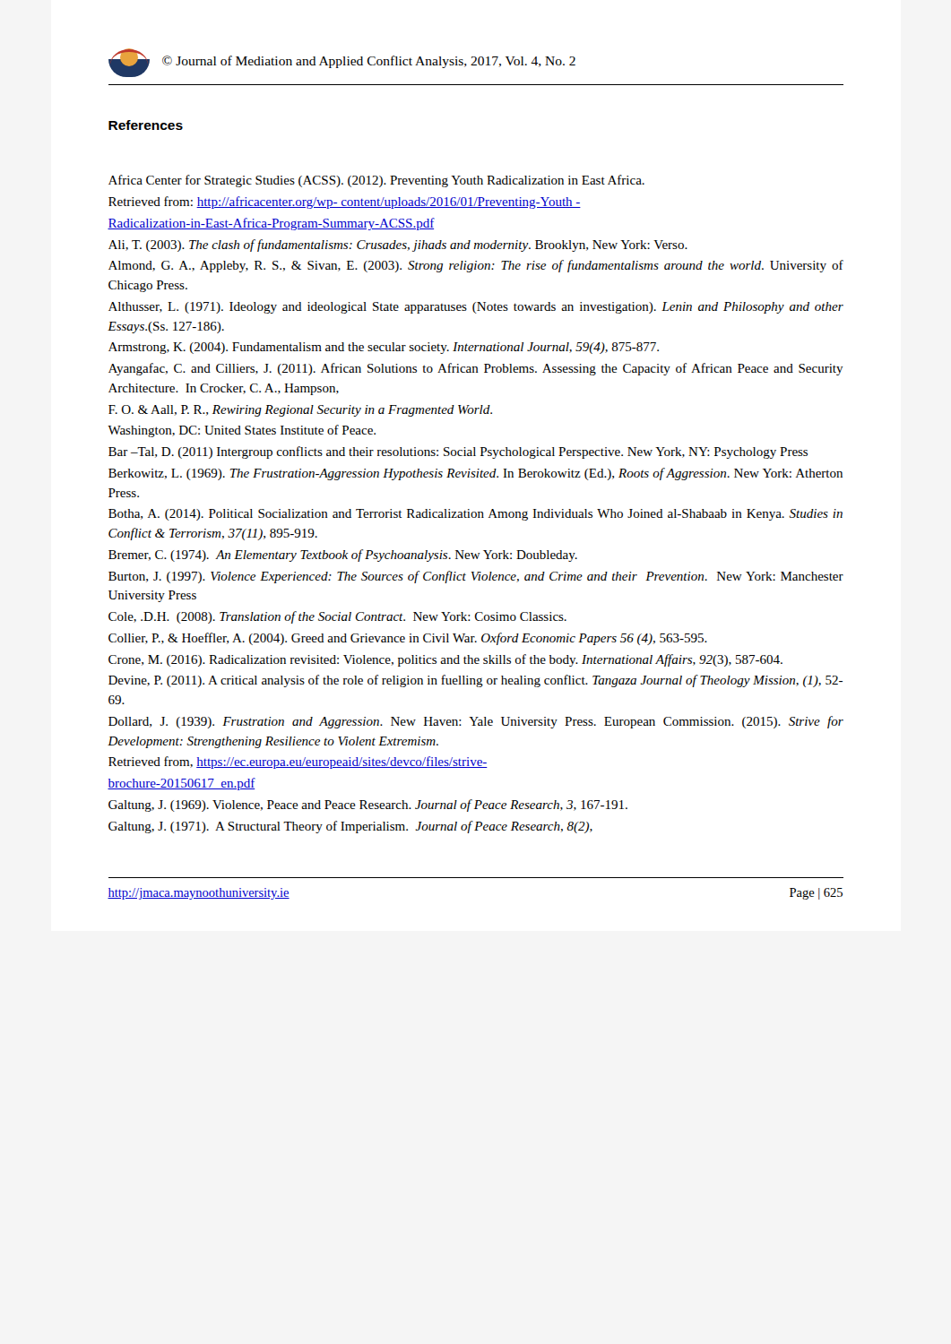© Journal of Mediation and Applied Conflict Analysis, 2017, Vol. 4, No. 2
References
Africa Center for Strategic Studies (ACSS). (2012). Preventing Youth Radicalization in East Africa.
Retrieved from: http://africacenter.org/wp- content/uploads/2016/01/Preventing-Youth -
Radicalization-in-East-Africa-Program-Summary-ACSS.pdf
Ali, T. (2003). The clash of fundamentalisms: Crusades, jihads and modernity. Brooklyn, New York: Verso.
Almond, G. A., Appleby, R. S., & Sivan, E. (2003). Strong religion: The rise of fundamentalisms around the world. University of Chicago Press.
Althusser, L. (1971). Ideology and ideological State apparatuses (Notes towards an investigation). Lenin and Philosophy and other Essays.(Ss. 127-186).
Armstrong, K. (2004). Fundamentalism and the secular society. International Journal, 59(4), 875-877.
Ayangafac, C. and Cilliers, J. (2011). African Solutions to African Problems. Assessing the Capacity of African Peace and Security Architecture. In Crocker, C. A., Hampson,
F. O. & Aall, P. R., Rewiring Regional Security in a Fragmented World.
Washington, DC: United States Institute of Peace.
Bar –Tal, D. (2011) Intergroup conflicts and their resolutions: Social Psychological Perspective. New York, NY: Psychology Press
Berkowitz, L. (1969). The Frustration-Aggression Hypothesis Revisited. In Berokowitz (Ed.), Roots of Aggression. New York: Atherton Press.
Botha, A. (2014). Political Socialization and Terrorist Radicalization Among Individuals Who Joined al-Shabaab in Kenya. Studies in Conflict & Terrorism, 37(11), 895-919.
Bremer, C. (1974). An Elementary Textbook of Psychoanalysis. New York: Doubleday.
Burton, J. (1997). Violence Experienced: The Sources of Conflict Violence, and Crime and their Prevention. New York: Manchester University Press
Cole, .D.H. (2008). Translation of the Social Contract. New York: Cosimo Classics.
Collier, P., & Hoeffler, A. (2004). Greed and Grievance in Civil War. Oxford Economic Papers 56 (4), 563-595.
Crone, M. (2016). Radicalization revisited: Violence, politics and the skills of the body. International Affairs, 92(3), 587-604.
Devine, P. (2011). A critical analysis of the role of religion in fuelling or healing conflict. Tangaza Journal of Theology Mission, (1), 52-69.
Dollard, J. (1939). Frustration and Aggression. New Haven: Yale University Press. European Commission. (2015). Strive for Development: Strengthening Resilience to Violent Extremism.
Retrieved from, https://ec.europa.eu/europeaid/sites/devco/files/strive-
brochure-20150617_en.pdf
Galtung, J. (1969). Violence, Peace and Peace Research. Journal of Peace Research, 3, 167-191.
Galtung, J. (1971). A Structural Theory of Imperialism. Journal of Peace Research, 8(2),
http://jmaca.maynoothuniversity.ie Page | 625